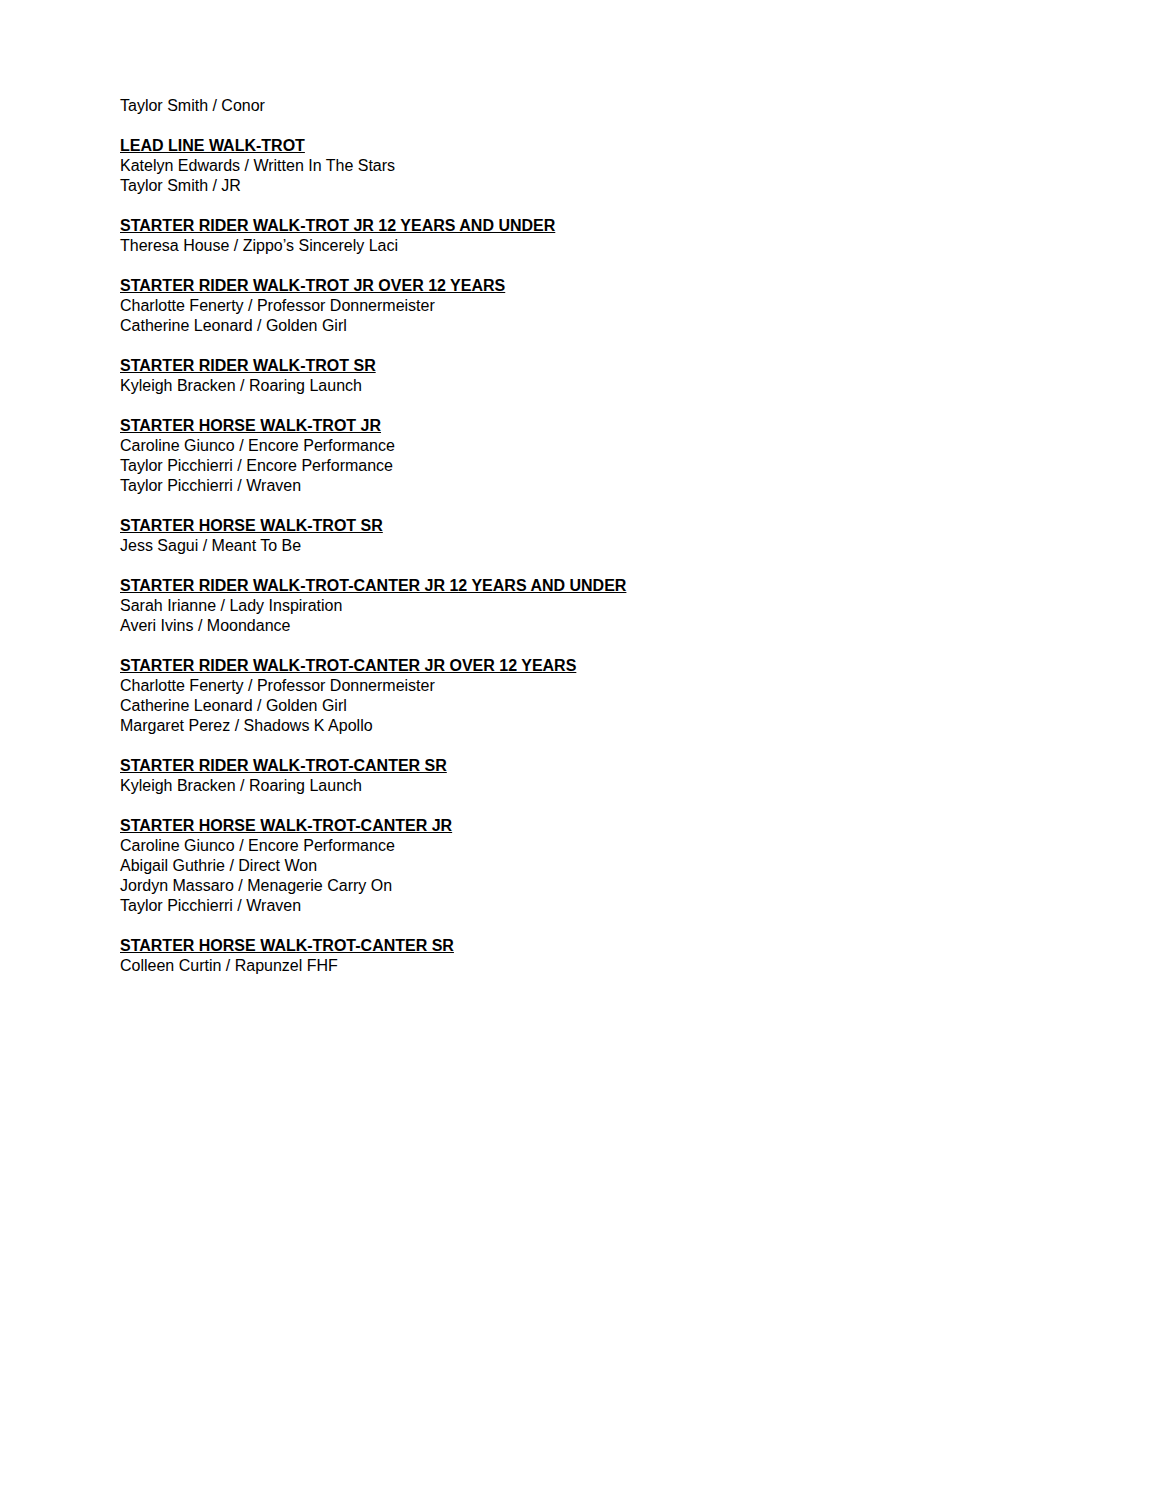Taylor Smith / Conor
LEAD LINE WALK-TROT
Katelyn Edwards / Written In The Stars
Taylor Smith / JR
STARTER RIDER WALK-TROT JR 12 YEARS AND UNDER
Theresa House / Zippo’s Sincerely Laci
STARTER RIDER WALK-TROT JR OVER 12 YEARS
Charlotte Fenerty / Professor Donnermeister
Catherine Leonard / Golden Girl
STARTER RIDER WALK-TROT SR
Kyleigh Bracken / Roaring Launch
STARTER HORSE WALK-TROT JR
Caroline Giunco / Encore Performance
Taylor Picchierri / Encore Performance
Taylor Picchierri / Wraven
STARTER HORSE WALK-TROT SR
Jess Sagui / Meant To Be
STARTER RIDER WALK-TROT-CANTER JR 12 YEARS AND UNDER
Sarah Irianne / Lady Inspiration
Averi Ivins / Moondance
STARTER RIDER WALK-TROT-CANTER JR OVER 12 YEARS
Charlotte Fenerty / Professor Donnermeister
Catherine Leonard / Golden Girl
Margaret Perez / Shadows K Apollo
STARTER RIDER WALK-TROT-CANTER SR
Kyleigh Bracken / Roaring Launch
STARTER HORSE WALK-TROT-CANTER JR
Caroline Giunco / Encore Performance
Abigail Guthrie / Direct Won
Jordyn Massaro / Menagerie Carry On
Taylor Picchierri / Wraven
STARTER HORSE WALK-TROT-CANTER SR
Colleen Curtin / Rapunzel FHF